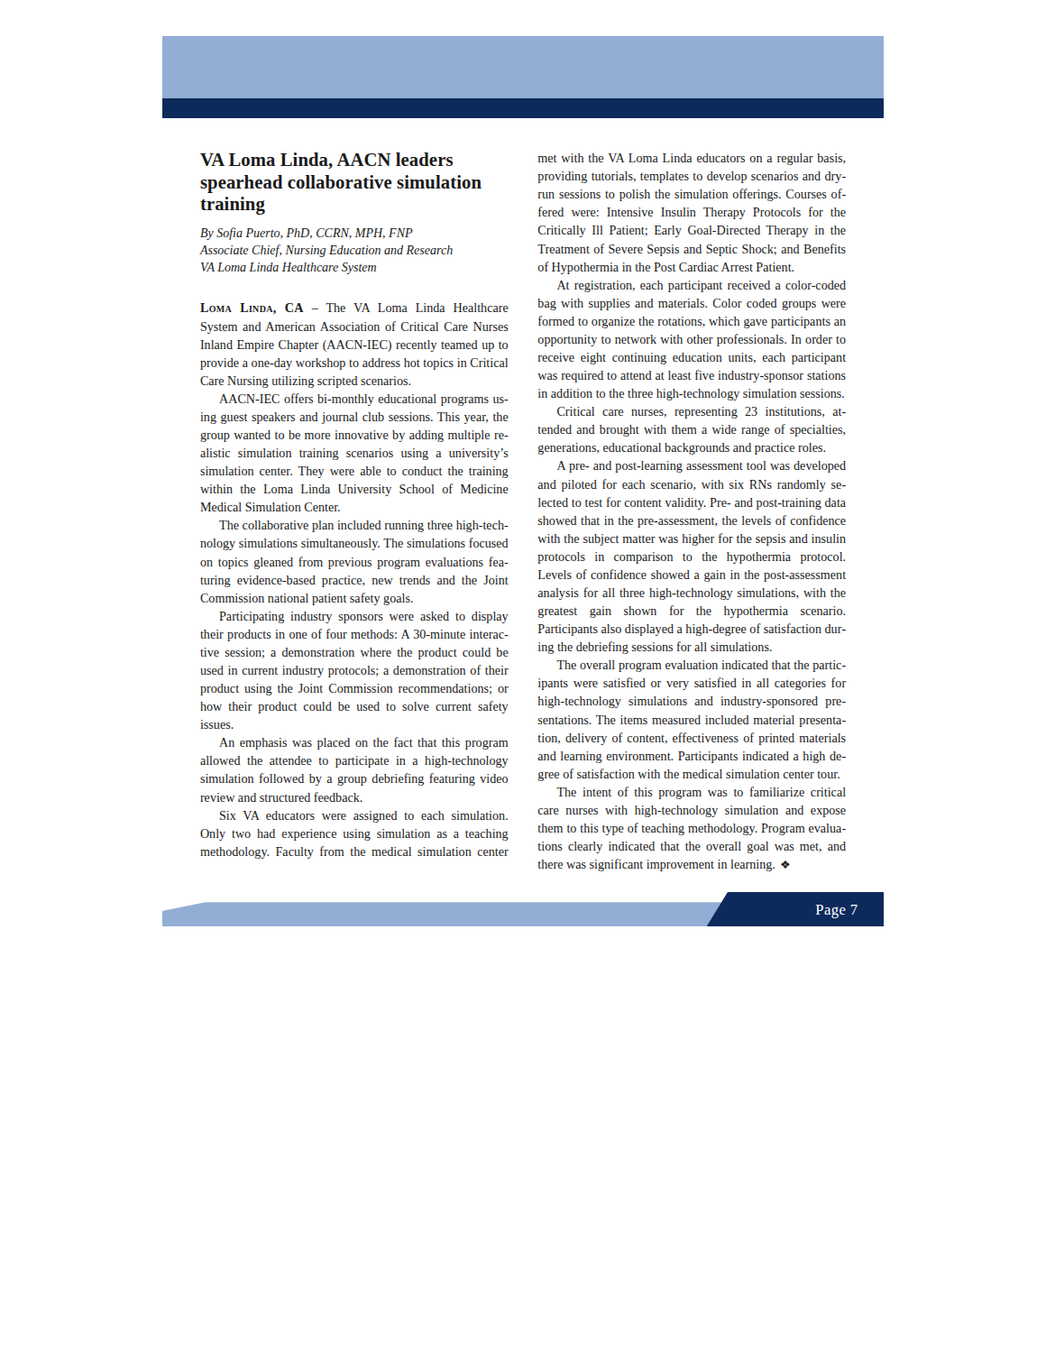VA Loma Linda, AACN leaders spearhead collaborative simulation training
By Sofia Puerto, PhD, CCRN, MPH, FNP
Associate Chief, Nursing Education and Research
VA Loma Linda Healthcare System
Loma Linda, CA – The VA Loma Linda Healthcare System and American Association of Critical Care Nurses Inland Empire Chapter (AACN-IEC) recently teamed up to provide a one-day workshop to address hot topics in Critical Care Nursing utilizing scripted scenarios.
AACN-IEC offers bi-monthly educational programs using guest speakers and journal club sessions. This year, the group wanted to be more innovative by adding multiple realistic simulation training scenarios using a university’s simulation center. They were able to conduct the training within the Loma Linda University School of Medicine Medical Simulation Center.
The collaborative plan included running three high-technology simulations simultaneously. The simulations focused on topics gleaned from previous program evaluations featuring evidence-based practice, new trends and the Joint Commission national patient safety goals.
Participating industry sponsors were asked to display their products in one of four methods: A 30-minute interactive session; a demonstration where the product could be used in current industry protocols; a demonstration of their product using the Joint Commission recommendations; or how their product could be used to solve current safety issues.
An emphasis was placed on the fact that this program allowed the attendee to participate in a high-technology simulation followed by a group debriefing featuring video review and structured feedback.
Six VA educators were assigned to each simulation. Only two had experience using simulation as a teaching methodology. Faculty from the medical simulation center met with the VA Loma Linda educators on a regular basis, providing tutorials, templates to develop scenarios and dry-run sessions to polish the simulation offerings. Courses offered were: Intensive Insulin Therapy Protocols for the Critically Ill Patient; Early Goal-Directed Therapy in the Treatment of Severe Sepsis and Septic Shock; and Benefits of Hypothermia in the Post Cardiac Arrest Patient.
At registration, each participant received a color-coded bag with supplies and materials. Color coded groups were formed to organize the rotations, which gave participants an opportunity to network with other professionals. In order to receive eight continuing education units, each participant was required to attend at least five industry-sponsor stations in addition to the three high-technology simulation sessions.
Critical care nurses, representing 23 institutions, attended and brought with them a wide range of specialties, generations, educational backgrounds and practice roles.
A pre- and post-learning assessment tool was developed and piloted for each scenario, with six RNs randomly selected to test for content validity. Pre- and post-training data showed that in the pre-assessment, the levels of confidence with the subject matter was higher for the sepsis and insulin protocols in comparison to the hypothermia protocol. Levels of confidence showed a gain in the post-assessment analysis for all three high-technology simulations, with the greatest gain shown for the hypothermia scenario. Participants also displayed a high-degree of satisfaction during the debriefing sessions for all simulations.
The overall program evaluation indicated that the participants were satisfied or very satisfied in all categories for high-technology simulations and industry-sponsored presentations. The items measured included material presentation, delivery of content, effectiveness of printed materials and learning environment. Participants indicated a high degree of satisfaction with the medical simulation center tour.
The intent of this program was to familiarize critical care nurses with high-technology simulation and expose them to this type of teaching methodology. Program evaluations clearly indicated that the overall goal was met, and there was significant improvement in learning. ❖
Page 7